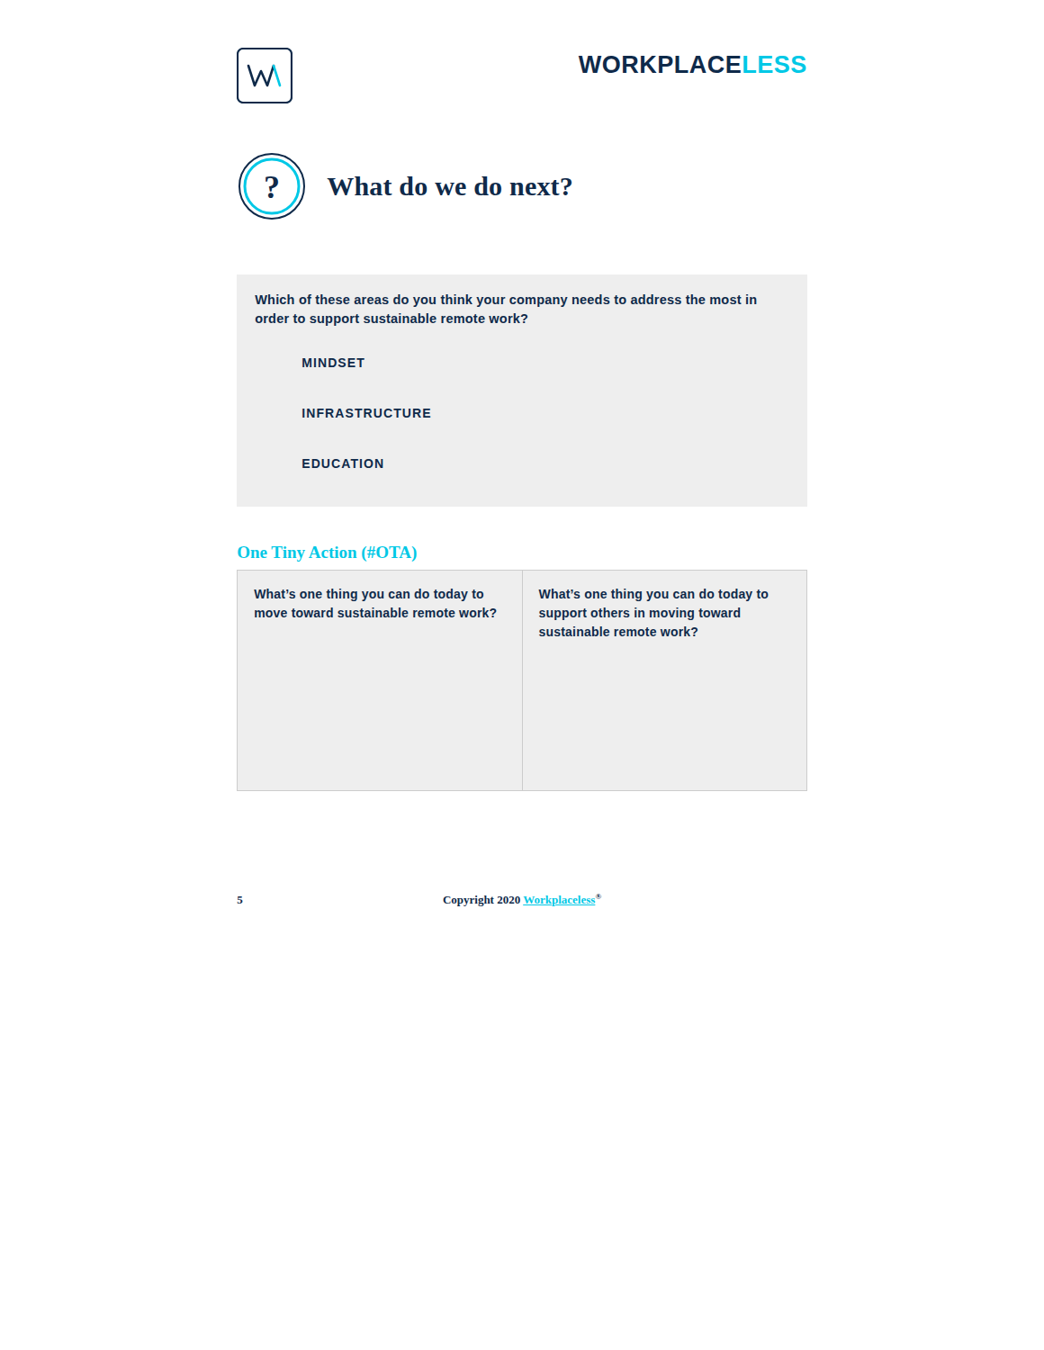WORKPLACE LESS
?
What do we do next?
Which of these areas do you think your company needs to address the most in order to support sustainable remote work?
MINDSET
INFRASTRUCTURE
EDUCATION
One Tiny Action (#OTA)
| What’s one thing you can do today to move toward sustainable remote work? | What’s one thing you can do today to support others in moving toward sustainable remote work? |
5
Copyright 2020 Workplaceless®